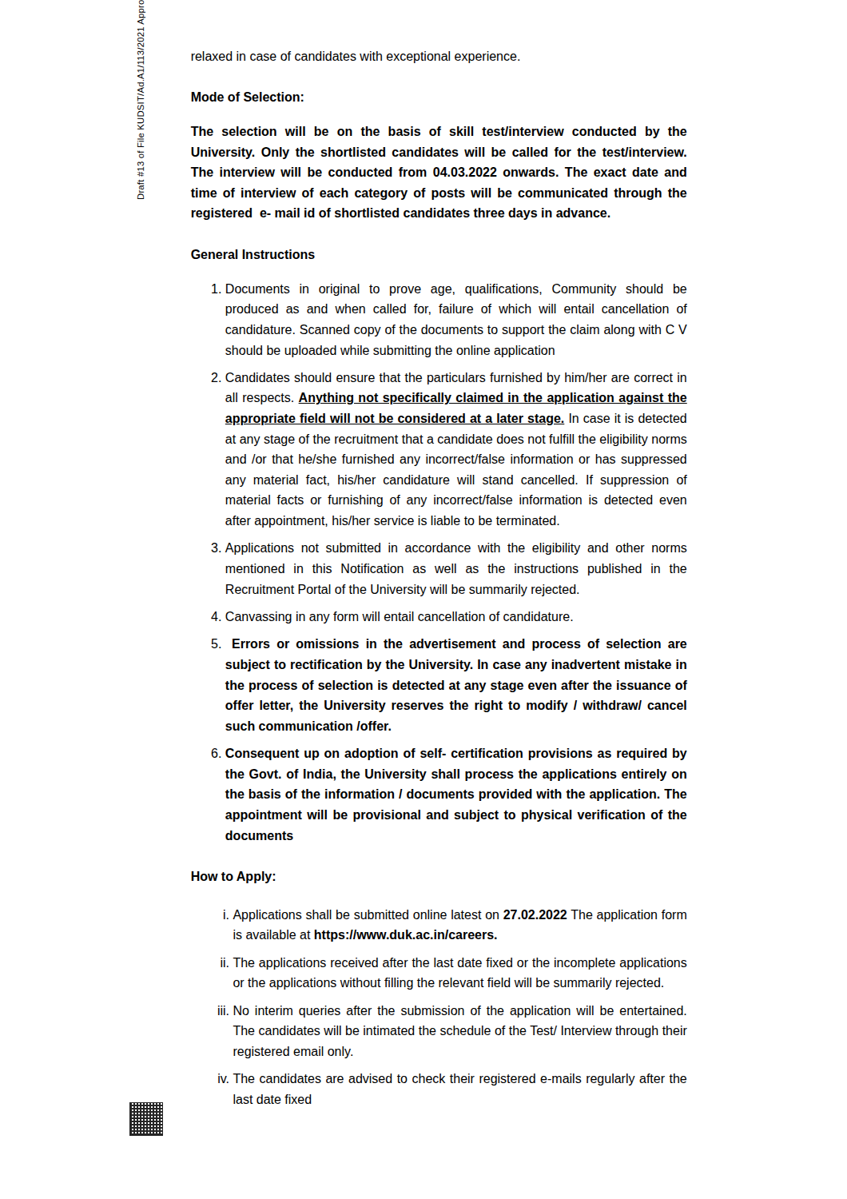Draft #13 of File KUDSIT/Ad.A1/113/2021 Approved by Registrar on 16-Feb-2022 09:31 AM - Page 17
relaxed in case of candidates with exceptional experience.
Mode of Selection:
The selection will be on the basis of skill test/interview conducted by the University. Only the shortlisted candidates will be called for the test/interview. The interview will be conducted from 04.03.2022 onwards. The exact date and time of interview of each category of posts will be communicated through the registered e- mail id of shortlisted candidates three days in advance.
General Instructions
Documents in original to prove age, qualifications, Community should be produced as and when called for, failure of which will entail cancellation of candidature. Scanned copy of the documents to support the claim along with C V should be uploaded while submitting the online application
Candidates should ensure that the particulars furnished by him/her are correct in all respects. Anything not specifically claimed in the application against the appropriate field will not be considered at a later stage. In case it is detected at any stage of the recruitment that a candidate does not fulfill the eligibility norms and /or that he/she furnished any incorrect/false information or has suppressed any material fact, his/her candidature will stand cancelled. If suppression of material facts or furnishing of any incorrect/false information is detected even after appointment, his/her service is liable to be terminated.
Applications not submitted in accordance with the eligibility and other norms mentioned in this Notification as well as the instructions published in the Recruitment Portal of the University will be summarily rejected.
Canvassing in any form will entail cancellation of candidature.
Errors or omissions in the advertisement and process of selection are subject to rectification by the University. In case any inadvertent mistake in the process of selection is detected at any stage even after the issuance of offer letter, the University reserves the right to modify / withdraw/ cancel such communication /offer.
Consequent up on adoption of self- certification provisions as required by the Govt. of India, the University shall process the applications entirely on the basis of the information / documents provided with the application. The appointment will be provisional and subject to physical verification of the documents
How to Apply:
Applications shall be submitted online latest on 27.02.2022 The application form is available at https://www.duk.ac.in/careers.
The applications received after the last date fixed or the incomplete applications or the applications without filling the relevant field will be summarily rejected.
No interim queries after the submission of the application will be entertained. The candidates will be intimated the schedule of the Test/ Interview through their registered email only.
The candidates are advised to check their registered e-mails regularly after the last date fixed